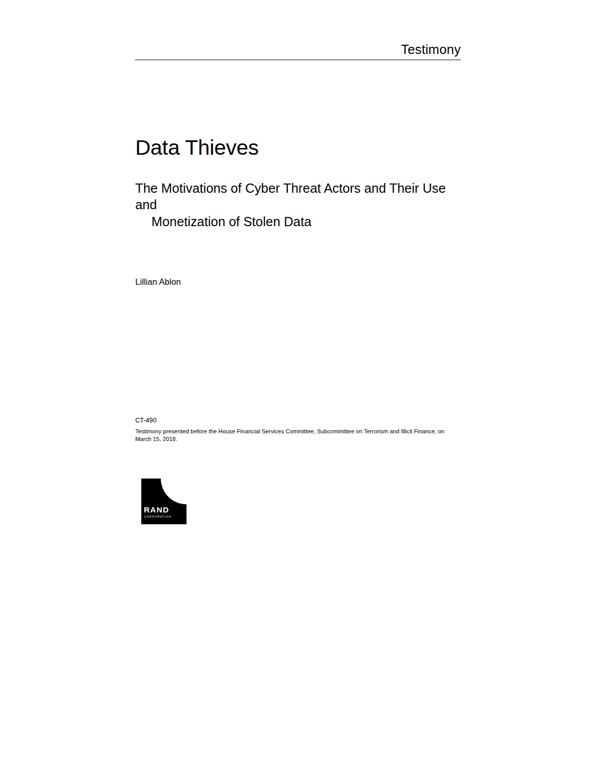Testimony
Data Thieves
The Motivations of Cyber Threat Actors and Their Use andMonetization of Stolen Data
Lillian Ablon
CT-490
Testimony presented before the House Financial Services Committee, Subcommittee on Terrorism and Illicit Finance, on March 15, 2018.
RAND
CORPORATION